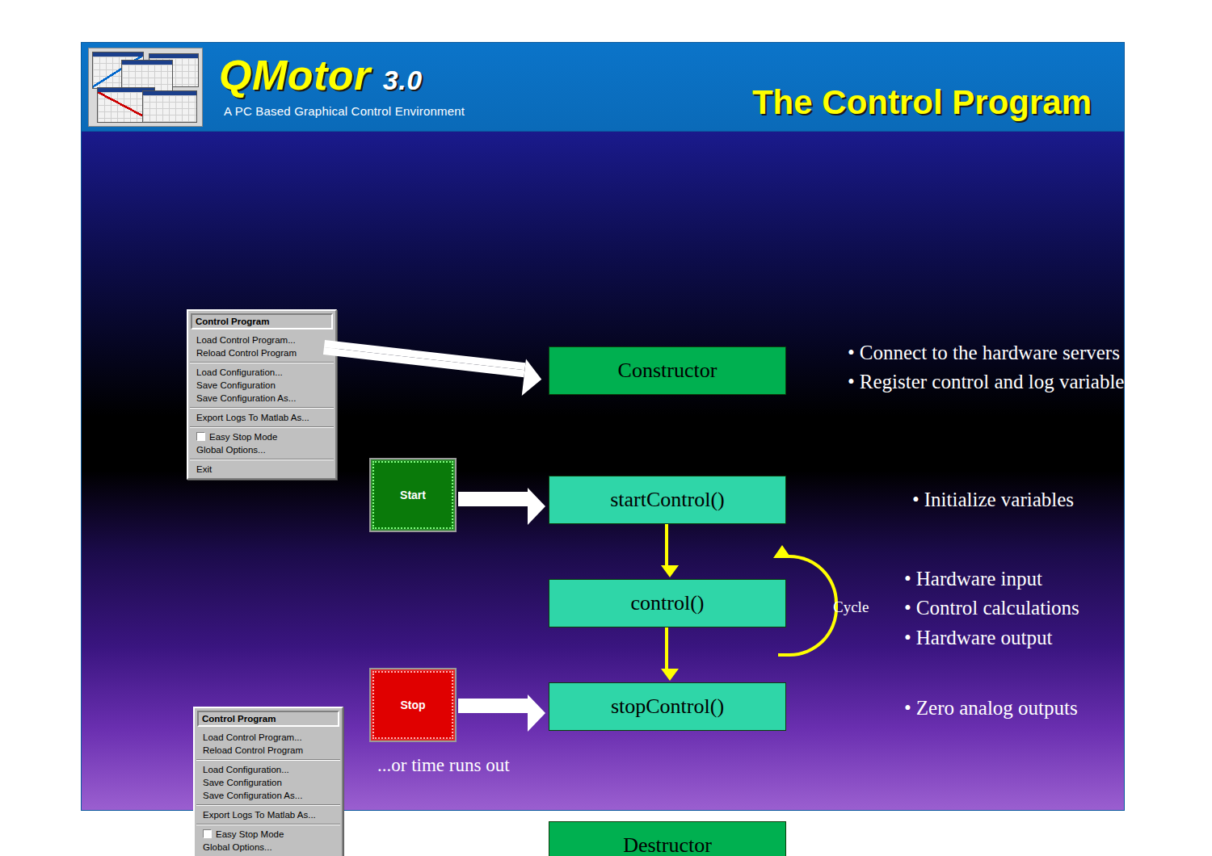QMotor 3.0
A PC Based Graphical Control Environment
The Control Program
Control Program
Load Control Program...
Reload Control Program
Load Configuration...
Save Configuration
Save Configuration As...
Export Logs To Matlab As...
Easy Stop Mode
Global Options...
Exit
Control Program
Load Control Program...
Reload Control Program
Load Configuration...
Save Configuration
Save Configuration As...
Export Logs To Matlab As...
Easy Stop Mode
Global Options...
Exit
Start
Stop
Constructor
startControl()
control()
stopControl()
Destructor
Cycle
...or time runs out
•Connect to the hardware servers
•Register control and log variables
•Initialize variables
•Hardware input
•Control calculations
•Hardware output
•Zero analog outputs
•Disconnect from the hardware servers